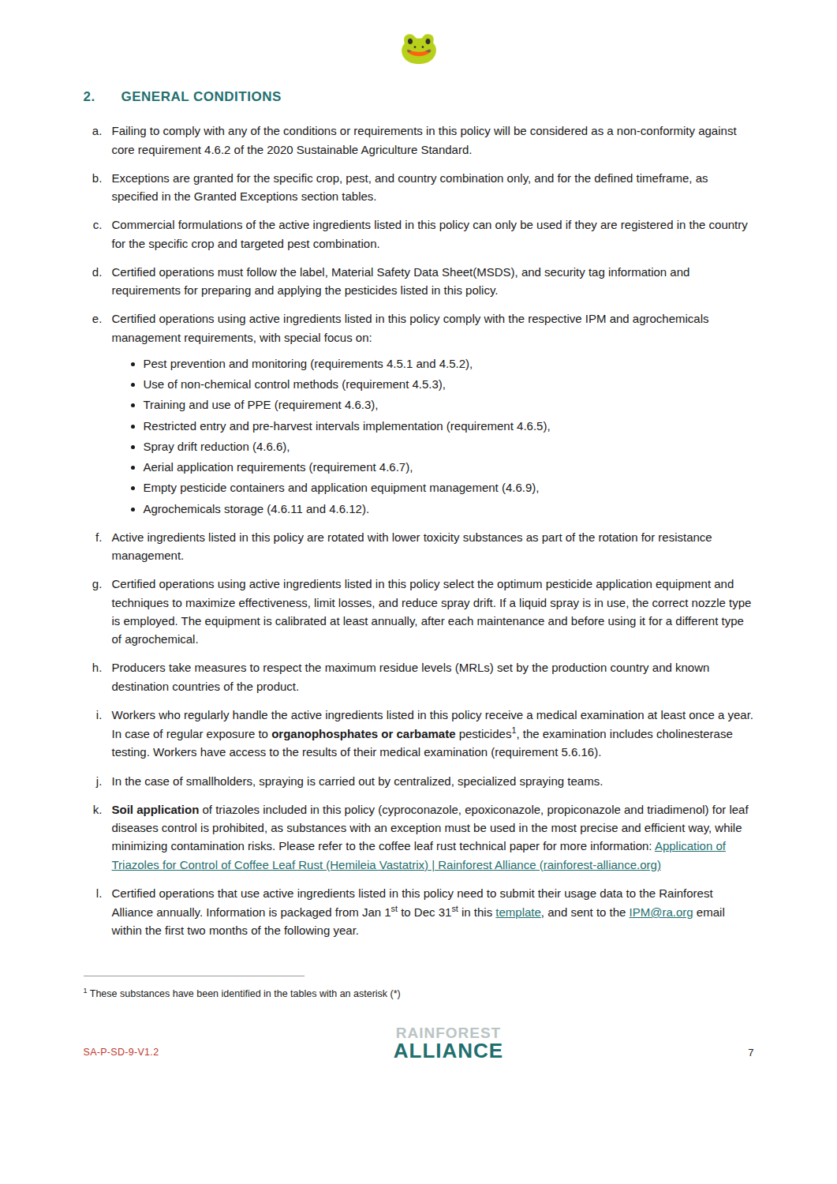🐸
2. GENERAL CONDITIONS
Failing to comply with any of the conditions or requirements in this policy will be considered as a non-conformity against core requirement 4.6.2 of the 2020 Sustainable Agriculture Standard.
Exceptions are granted for the specific crop, pest, and country combination only, and for the defined timeframe, as specified in the Granted Exceptions section tables.
Commercial formulations of the active ingredients listed in this policy can only be used if they are registered in the country for the specific crop and targeted pest combination.
Certified operations must follow the label, Material Safety Data Sheet(MSDS), and security tag information and requirements for preparing and applying the pesticides listed in this policy.
Certified operations using active ingredients listed in this policy comply with the respective IPM and agrochemicals management requirements, with special focus on:
Pest prevention and monitoring (requirements 4.5.1 and 4.5.2),
Use of non-chemical control methods (requirement 4.5.3),
Training and use of PPE (requirement 4.6.3),
Restricted entry and pre-harvest intervals implementation (requirement 4.6.5),
Spray drift reduction (4.6.6),
Aerial application requirements (requirement 4.6.7),
Empty pesticide containers and application equipment management (4.6.9),
Agrochemicals storage (4.6.11 and 4.6.12).
Active ingredients listed in this policy are rotated with lower toxicity substances as part of the rotation for resistance management.
Certified operations using active ingredients listed in this policy select the optimum pesticide application equipment and techniques to maximize effectiveness, limit losses, and reduce spray drift. If a liquid spray is in use, the correct nozzle type is employed. The equipment is calibrated at least annually, after each maintenance and before using it for a different type of agrochemical.
Producers take measures to respect the maximum residue levels (MRLs) set by the production country and known destination countries of the product.
Workers who regularly handle the active ingredients listed in this policy receive a medical examination at least once a year. In case of regular exposure to organophosphates or carbamate pesticides1, the examination includes cholinesterase testing. Workers have access to the results of their medical examination (requirement 5.6.16).
In the case of smallholders, spraying is carried out by centralized, specialized spraying teams.
Soil application of triazoles included in this policy (cyproconazole, epoxiconazole, propiconazole and triadimenol) for leaf diseases control is prohibited, as substances with an exception must be used in the most precise and efficient way, while minimizing contamination risks. Please refer to the coffee leaf rust technical paper for more information: Application of Triazoles for Control of Coffee Leaf Rust (Hemileia Vastatrix) | Rainforest Alliance (rainforest-alliance.org)
Certified operations that use active ingredients listed in this policy need to submit their usage data to the Rainforest Alliance annually. Information is packaged from Jan 1st to Dec 31st in this template, and sent to the IPM@ra.org email within the first two months of the following year.
1 These substances have been identified in the tables with an asterisk (*)
SA-P-SD-9-V1.2
RAINFOREST
ALLIANCE
7